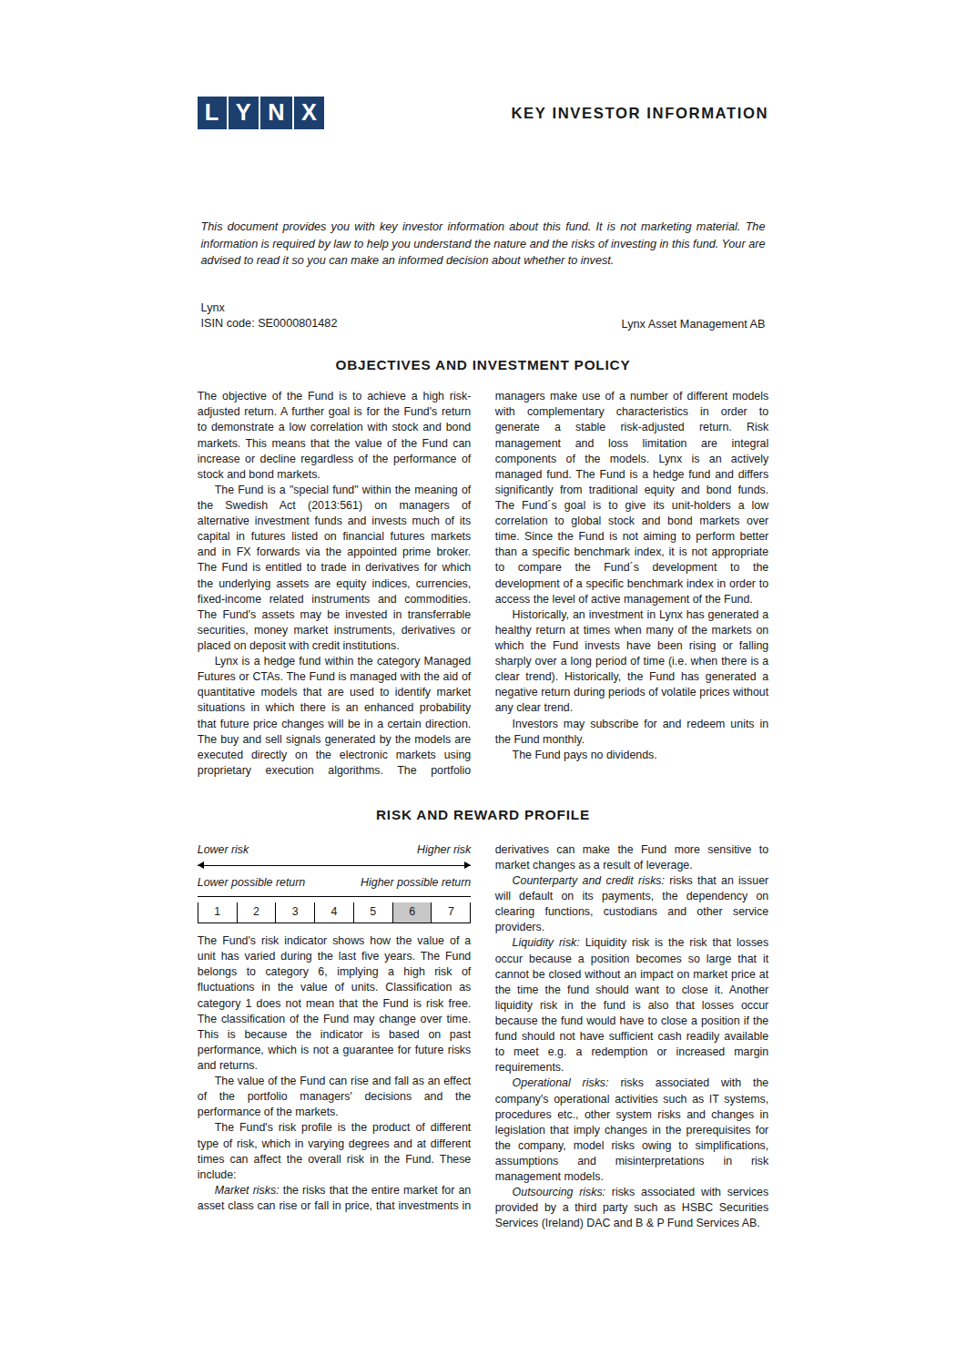LYNX
KEY INVESTOR INFORMATION
This document provides you with key investor information about this fund. It is not marketing material. The information is required by law to help you understand the nature and the risks of investing in this fund. Your are advised to read it so you can make an informed decision about whether to invest.
Lynx
ISIN code: SE0000801482
Lynx Asset Management AB
OBJECTIVES AND INVESTMENT POLICY
The objective of the Fund is to achieve a high risk-adjusted return. A further goal is for the Fund's return to demonstrate a low correlation with stock and bond markets. This means that the value of the Fund can increase or decline regardless of the performance of stock and bond markets.
The Fund is a "special fund" within the meaning of the Swedish Act (2013:561) on managers of alternative investment funds and invests much of its capital in futures listed on financial futures markets and in FX forwards via the appointed prime broker. The Fund is entitled to trade in derivatives for which the underlying assets are equity indices, currencies, fixed-income related instruments and commodities. The Fund's assets may be invested in transferrable securities, money market instruments, derivatives or placed on deposit with credit institutions.
Lynx is a hedge fund within the category Managed Futures or CTAs. The Fund is managed with the aid of quantitative models that are used to identify market situations in which there is an enhanced probability that future price changes will be in a certain direction. The buy and sell signals generated by the models are executed directly on the electronic markets using proprietary execution algorithms. The portfolio managers make use of a number of different models with complementary characteristics in order to generate a stable risk-adjusted return. Risk management and loss limitation are integral components of the models. Lynx is an actively managed fund. The Fund is a hedge fund and differs significantly from traditional equity and bond funds. The Fund´s goal is to give its unit-holders a low correlation to global stock and bond markets over time. Since the Fund is not aiming to perform better than a specific benchmark index, it is not appropriate to compare the Fund´s development to the development of a specific benchmark index in order to access the level of active management of the Fund.
Historically, an investment in Lynx has generated a healthy return at times when many of the markets on which the Fund invests have been rising or falling sharply over a long period of time (i.e. when there is a clear trend). Historically, the Fund has generated a negative return during periods of volatile prices without any clear trend.
Investors may subscribe for and redeem units in the Fund monthly.
The Fund pays no dividends.
RISK AND REWARD PROFILE
Lower risk Higher risk
Lower possible return Higher possible return
1
2
3
4
5
6
7
The Fund's risk indicator shows how the value of a unit has varied during the last five years. The Fund belongs to category 6, implying a high risk of fluctuations in the value of units. Classification as category 1 does not mean that the Fund is risk free. The classification of the Fund may change over time. This is because the indicator is based on past performance, which is not a guarantee for future risks and returns.
The value of the Fund can rise and fall as an effect of the portfolio managers' decisions and the performance of the markets.
The Fund's risk profile is the product of different type of risk, which in varying degrees and at different times can affect the overall risk in the Fund. These include:
Market risks: the risks that the entire market for an asset class can rise or fall in price, that investments in derivatives can make the Fund more sensitive to market changes as a result of leverage.
Counterparty and credit risks: risks that an issuer will default on its payments, the dependency on clearing functions, custodians and other service providers.
Liquidity risk: Liquidity risk is the risk that losses occur because a position becomes so large that it cannot be closed without an impact on market price at the time the fund should want to close it. Another liquidity risk in the fund is also that losses occur because the fund would have to close a position if the fund should not have sufficient cash readily available to meet e.g. a redemption or increased margin requirements.
Operational risks: risks associated with the company's operational activities such as IT systems, procedures etc., other system risks and changes in legislation that imply changes in the prerequisites for the company, model risks owing to simplifications, assumptions and misinterpretations in risk management models.
Outsourcing risks: risks associated with services provided by a third party such as HSBC Securities Services (Ireland) DAC and B & P Fund Services AB.